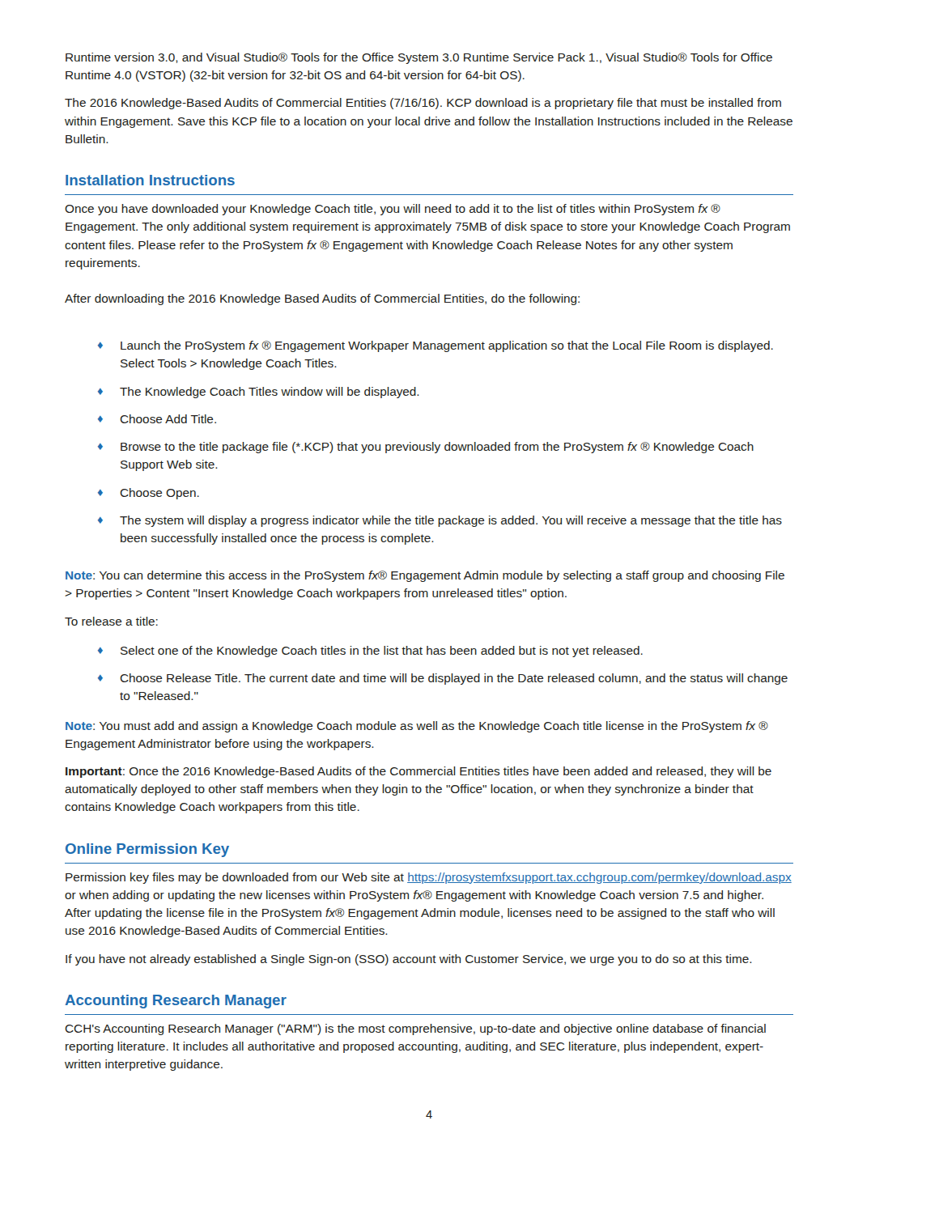Runtime version 3.0, and Visual Studio® Tools for the Office System 3.0 Runtime Service Pack 1., Visual Studio® Tools for Office Runtime 4.0 (VSTOR) (32-bit version for 32-bit OS and 64-bit version for 64-bit OS).
The 2016 Knowledge-Based Audits of Commercial Entities (7/16/16). KCP download is a proprietary file that must be installed from within Engagement. Save this KCP file to a location on your local drive and follow the Installation Instructions included in the Release Bulletin.
Installation Instructions
Once you have downloaded your Knowledge Coach title, you will need to add it to the list of titles within ProSystem fx ® Engagement. The only additional system requirement is approximately 75MB of disk space to store your Knowledge Coach Program content files. Please refer to the ProSystem fx ® Engagement with Knowledge Coach Release Notes for any other system requirements.
After downloading the 2016 Knowledge Based Audits of Commercial Entities, do the following:
Launch the ProSystem fx ® Engagement Workpaper Management application so that the Local File Room is displayed. Select Tools > Knowledge Coach Titles.
The Knowledge Coach Titles window will be displayed.
Choose Add Title.
Browse to the title package file (*.KCP) that you previously downloaded from the ProSystem fx ® Knowledge Coach Support Web site.
Choose Open.
The system will display a progress indicator while the title package is added. You will receive a message that the title has been successfully installed once the process is complete.
Note: You can determine this access in the ProSystem fx® Engagement Admin module by selecting a staff group and choosing File > Properties > Content "Insert Knowledge Coach workpapers from unreleased titles" option.
To release a title:
Select one of the Knowledge Coach titles in the list that has been added but is not yet released.
Choose Release Title. The current date and time will be displayed in the Date released column, and the status will change to "Released."
Note: You must add and assign a Knowledge Coach module as well as the Knowledge Coach title license in the ProSystem fx ® Engagement Administrator before using the workpapers.
Important: Once the 2016 Knowledge-Based Audits of the Commercial Entities titles have been added and released, they will be automatically deployed to other staff members when they login to the "Office" location, or when they synchronize a binder that contains Knowledge Coach workpapers from this title.
Online Permission Key
Permission key files may be downloaded from our Web site at https://prosystemfxsupport.tax.cchgroup.com/permkey/download.aspx or when adding or updating the new licenses within ProSystem fx® Engagement with Knowledge Coach version 7.5 and higher. After updating the license file in the ProSystem fx® Engagement Admin module, licenses need to be assigned to the staff who will use 2016 Knowledge-Based Audits of Commercial Entities.
If you have not already established a Single Sign-on (SSO) account with Customer Service, we urge you to do so at this time.
Accounting Research Manager
CCH's Accounting Research Manager ("ARM") is the most comprehensive, up-to-date and objective online database of financial reporting literature. It includes all authoritative and proposed accounting, auditing, and SEC literature, plus independent, expert-written interpretive guidance.
4